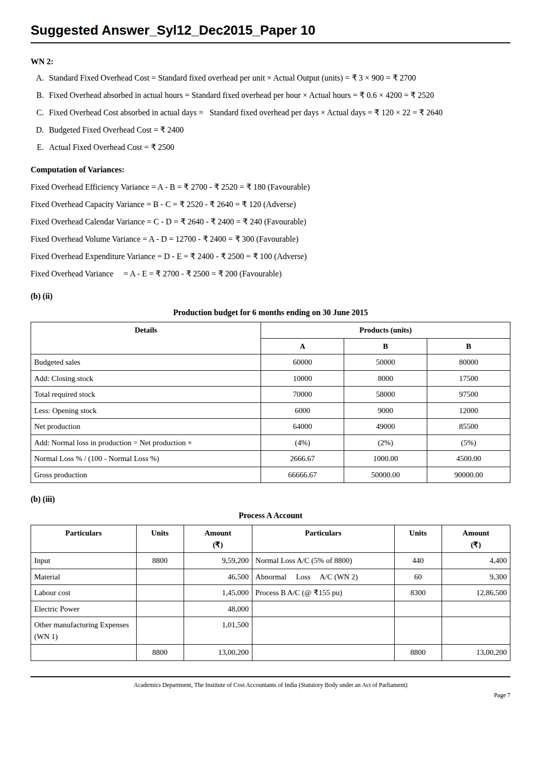Suggested Answer_Syl12_Dec2015_Paper 10
WN 2:
Standard Fixed Overhead Cost = Standard fixed overhead per unit × Actual Output (units) = ₹ 3 × 900 = ₹ 2700
Fixed Overhead absorbed in actual hours = Standard fixed overhead per hour × Actual hours = ₹ 0.6 × 4200 = ₹ 2520
Fixed Overhead Cost absorbed in actual days = Standard fixed overhead per days × Actual days = ₹ 120 × 22 = ₹ 2640
Budgeted Fixed Overhead Cost = ₹ 2400
Actual Fixed Overhead Cost = ₹ 2500
Computation of Variances:
Fixed Overhead Efficiency Variance = A - B = ₹ 2700 - ₹ 2520 = ₹ 180 (Favourable)
Fixed Overhead Capacity Variance = B - C = ₹ 2520 - ₹ 2640 = ₹ 120 (Adverse)
Fixed Overhead Calendar Variance = C - D = ₹ 2640 - ₹ 2400 = ₹ 240 (Favourable)
Fixed Overhead Volume Variance = A - D = 12700 - ₹ 2400 = ₹ 300 (Favourable)
Fixed Overhead Expenditure Variance = D - E = ₹ 2400 - ₹ 2500 = ₹ 100 (Adverse)
Fixed Overhead Variance = A - E = ₹ 2700 - ₹ 2500 = ₹ 200 (Favourable)
(b) (ii)
Production budget for 6 months ending on 30 June 2015
| Details | Products (units) |
| --- | --- |
| A | B | B |
| Budgeted sales | 60000 | 50000 | 80000 |
| Add: Closing stock | 10000 | 8000 | 17500 |
| Total required stock | 70000 | 58000 | 97500 |
| Less: Opening stock | 6000 | 9000 | 12000 |
| Net production | 64000 | 49000 | 85500 |
| Add: Normal loss in production = Net production × | (4%) | (2%) | (5%) |
| Normal Loss % / (100 - Normal Loss %) | 2666.67 | 1000.00 | 4500.00 |
| Gross production | 66666.67 | 50000.00 | 90000.00 |
(b) (iii)
Process A Account
| Particulars | Units | Amount (₹) | Particulars | Units | Amount (₹) |
| --- | --- | --- | --- | --- | --- |
| Input | 8800 | 9,59,200 | Normal Loss A/C (5% of 8800) | 440 | 4,400 |
| Material | | 46,500 | Abnormal Loss A/C (WN 2) | 60 | 9,300 |
| Labour cost | | 1,45,000 | Process B A/C (@ ₹155 pu) | 8300 | 12,86,500 |
| Electric Power | | 48,000 | | | |
| Other manufacturing Expenses (WN 1) | | 1,01,500 | | | |
| | 8800 | 13,00,200 | | 8800 | 13,00,200 |
Academics Department, The Institute of Cost Accountants of India (Statutory Body under an Act of Parliament)
Page 7